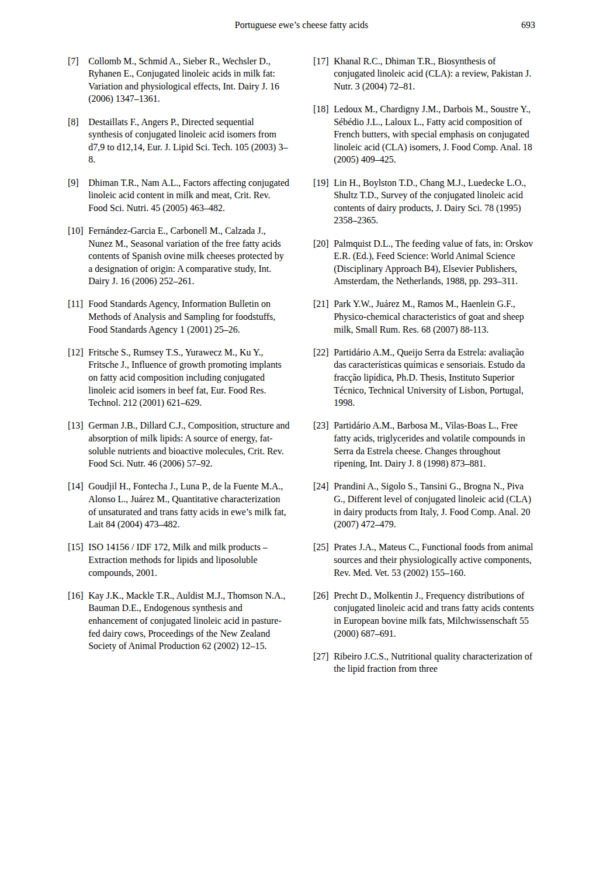Portuguese ewe’s cheese fatty acids 693
[7] Collomb M., Schmid A., Sieber R., Wechsler D., Ryhanen E., Conjugated linoleic acids in milk fat: Variation and physiological effects, Int. Dairy J. 16 (2006) 1347–1361.
[8] Destaillats F., Angers P., Directed sequential synthesis of conjugated linoleic acid isomers from d7,9 to d12,14, Eur. J. Lipid Sci. Tech. 105 (2003) 3–8.
[9] Dhiman T.R., Nam A.L., Factors affecting conjugated linoleic acid content in milk and meat, Crit. Rev. Food Sci. Nutri. 45 (2005) 463–482.
[10] Fernández-Garcia E., Carbonell M., Calzada J., Nunez M., Seasonal variation of the free fatty acids contents of Spanish ovine milk cheeses protected by a designation of origin: A comparative study, Int. Dairy J. 16 (2006) 252–261.
[11] Food Standards Agency, Information Bulletin on Methods of Analysis and Sampling for foodstuffs, Food Standards Agency 1 (2001) 25–26.
[12] Fritsche S., Rumsey T.S., Yurawecz M., Ku Y., Fritsche J., Influence of growth promoting implants on fatty acid composition including conjugated linoleic acid isomers in beef fat, Eur. Food Res. Technol. 212 (2001) 621–629.
[13] German J.B., Dillard C.J., Composition, structure and absorption of milk lipids: A source of energy, fat-soluble nutrients and bioactive molecules, Crit. Rev. Food Sci. Nutr. 46 (2006) 57–92.
[14] Goudjil H., Fontecha J., Luna P., de la Fuente M.A., Alonso L., Juárez M., Quantitative characterization of unsaturated and trans fatty acids in ewe’s milk fat, Lait 84 (2004) 473–482.
[15] ISO 14156 / IDF 172, Milk and milk products – Extraction methods for lipids and liposoluble compounds, 2001.
[16] Kay J.K., Mackle T.R., Auldist M.J., Thomson N.A., Bauman D.E., Endogenous synthesis and enhancement of conjugated linoleic acid in pasture-fed dairy cows, Proceedings of the New Zealand Society of Animal Production 62 (2002) 12–15.
[17] Khanal R.C., Dhiman T.R., Biosynthesis of conjugated linoleic acid (CLA): a review, Pakistan J. Nutr. 3 (2004) 72–81.
[18] Ledoux M., Chardigny J.M., Darbois M., Soustre Y., Sébédio J.L., Laloux L., Fatty acid composition of French butters, with special emphasis on conjugated linoleic acid (CLA) isomers, J. Food Comp. Anal. 18 (2005) 409–425.
[19] Lin H., Boylston T.D., Chang M.J., Luedecke L.O., Shultz T.D., Survey of the conjugated linoleic acid contents of dairy products, J. Dairy Sci. 78 (1995) 2358–2365.
[20] Palmquist D.L., The feeding value of fats, in: Orskov E.R. (Ed.), Feed Science: World Animal Science (Disciplinary Approach B4), Elsevier Publishers, Amsterdam, the Netherlands, 1988, pp. 293–311.
[21] Park Y.W., Juárez M., Ramos M., Haenlein G.F., Physico-chemical characteristics of goat and sheep milk, Small Rum. Res. 68 (2007) 88-113.
[22] Partidário A.M., Queijo Serra da Estrela: avaliação das características químicas e sensoriais. Estudo da fracção lipídica, Ph.D. Thesis, Instituto Superior Técnico, Technical University of Lisbon, Portugal, 1998.
[23] Partidário A.M., Barbosa M., Vilas-Boas L., Free fatty acids, triglycerides and volatile compounds in Serra da Estrela cheese. Changes throughout ripening, Int. Dairy J. 8 (1998) 873–881.
[24] Prandini A., Sigolo S., Tansini G., Brogna N., Piva G., Different level of conjugated linoleic acid (CLA) in dairy products from Italy, J. Food Comp. Anal. 20 (2007) 472–479.
[25] Prates J.A., Mateus C., Functional foods from animal sources and their physiologically active components, Rev. Med. Vet. 53 (2002) 155–160.
[26] Precht D., Molkentin J., Frequency distributions of conjugated linoleic acid and trans fatty acids contents in European bovine milk fats, Milchwissenschaft 55 (2000) 687–691.
[27] Ribeiro J.C.S., Nutritional quality characterization of the lipid fraction from three